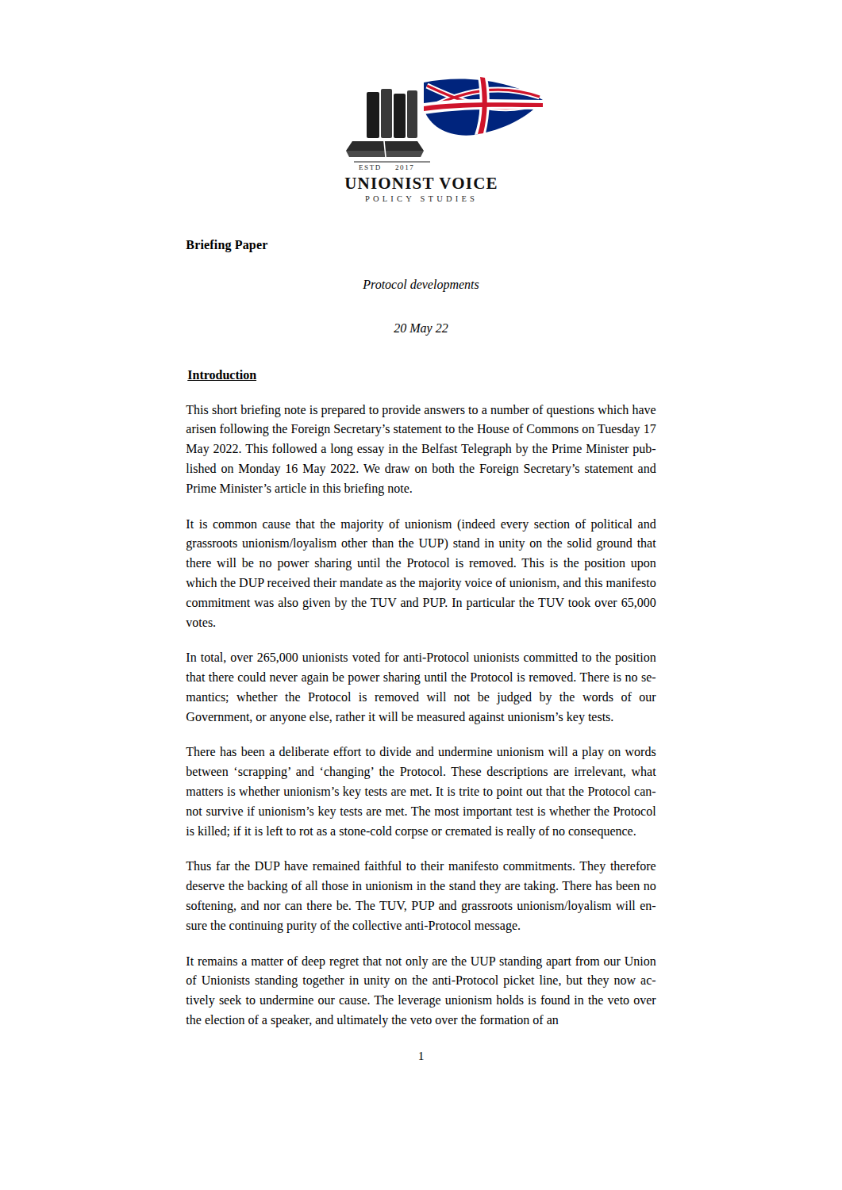Unionist Voice Policy Studies — logo with books and Union Flag ESTD 2017 UNIONIST VOICE POLICY STUDIES
Briefing Paper
Protocol developments
20 May 22
Introduction
This short briefing note is prepared to provide answers to a number of questions which have arisen following the Foreign Secretary’s statement to the House of Commons on Tuesday 17 May 2022. This followed a long essay in the Belfast Telegraph by the Prime Minister published on Monday 16 May 2022. We draw on both the Foreign Secretary’s statement and Prime Minister’s article in this briefing note.
It is common cause that the majority of unionism (indeed every section of political and grassroots unionism/loyalism other than the UUP) stand in unity on the solid ground that there will be no power sharing until the Protocol is removed. This is the position upon which the DUP received their mandate as the majority voice of unionism, and this manifesto commitment was also given by the TUV and PUP. In particular the TUV took over 65,000 votes.
In total, over 265,000 unionists voted for anti-Protocol unionists committed to the position that there could never again be power sharing until the Protocol is removed. There is no semantics; whether the Protocol is removed will not be judged by the words of our Government, or anyone else, rather it will be measured against unionism’s key tests.
There has been a deliberate effort to divide and undermine unionism will a play on words between ‘scrapping’ and ‘changing’ the Protocol. These descriptions are irrelevant, what matters is whether unionism’s key tests are met. It is trite to point out that the Protocol cannot survive if unionism’s key tests are met. The most important test is whether the Protocol is killed; if it is left to rot as a stone-cold corpse or cremated is really of no consequence.
Thus far the DUP have remained faithful to their manifesto commitments. They therefore deserve the backing of all those in unionism in the stand they are taking. There has been no softening, and nor can there be. The TUV, PUP and grassroots unionism/loyalism will ensure the continuing purity of the collective anti-Protocol message.
It remains a matter of deep regret that not only are the UUP standing apart from our Union of Unionists standing together in unity on the anti-Protocol picket line, but they now actively seek to undermine our cause. The leverage unionism holds is found in the veto over the election of a speaker, and ultimately the veto over the formation of an
1